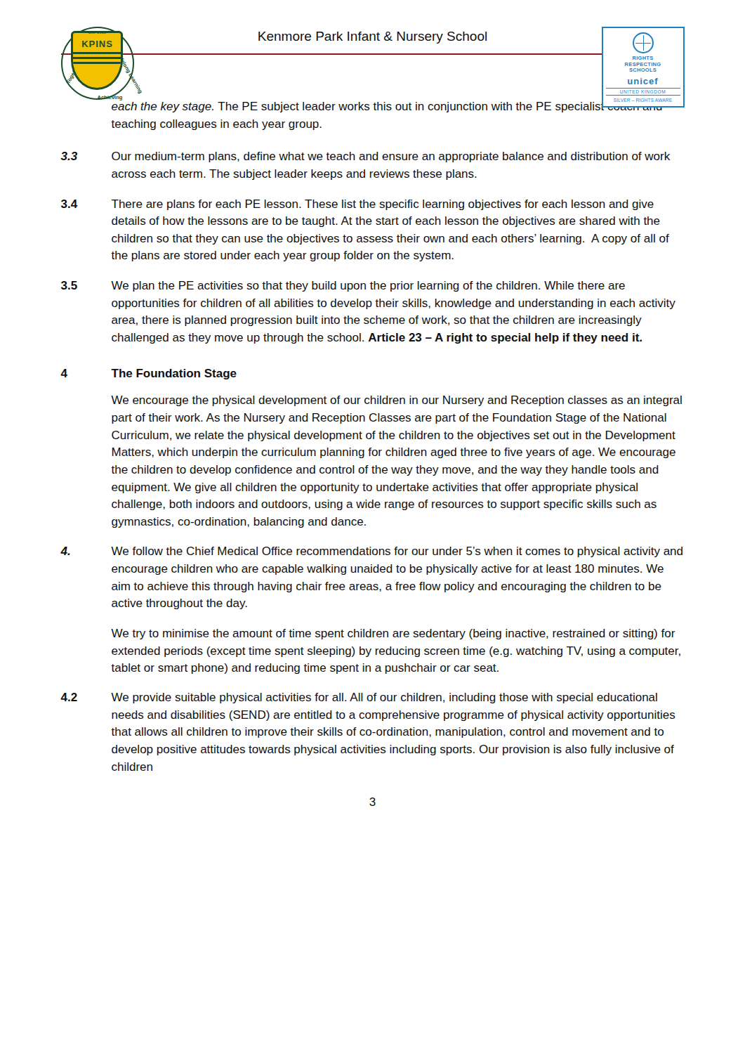Together Achieving Lifelong Learning
Est. 1938
KPINS
RIGHTS
RESPECTING
SCHOOLS
unicef
UNITED KINGDOM
SILVER – RIGHTS AWARE
Kenmore Park Infant & Nursery School
each the key stage. The PE subject leader works this out in conjunction with the PE specialist coach and teaching colleagues in each year group.
3.3
Our medium-term plans, define what we teach and ensure an appropriate balance and distribution of work across each term. The subject leader keeps and reviews these plans.
3.4
There are plans for each PE lesson. These list the specific learning objectives for each lesson and give details of how the lessons are to be taught. At the start of each lesson the objectives are shared with the children so that they can use the objectives to assess their own and each others’ learning. A copy of all of the plans are stored under each year group folder on the system.
3.5
We plan the PE activities so that they build upon the prior learning of the children. While there are opportunities for children of all abilities to develop their skills, knowledge and understanding in each activity area, there is planned progression built into the scheme of work, so that the children are increasingly challenged as they move up through the school. Article 23 – A right to special help if they need it.
4 The Foundation Stage
We encourage the physical development of our children in our Nursery and Reception classes as an integral part of their work. As the Nursery and Reception Classes are part of the Foundation Stage of the National Curriculum, we relate the physical development of the children to the objectives set out in the Development Matters, which underpin the curriculum planning for children aged three to five years of age. We encourage the children to develop confidence and control of the way they move, and the way they handle tools and equipment. We give all children the opportunity to undertake activities that offer appropriate physical challenge, both indoors and outdoors, using a wide range of resources to support specific skills such as gymnastics, co-ordination, balancing and dance.
4.
We follow the Chief Medical Office recommendations for our under 5’s when it comes to physical activity and encourage children who are capable walking unaided to be physically active for at least 180 minutes. We aim to achieve this through having chair free areas, a free flow policy and encouraging the children to be active throughout the day.
We try to minimise the amount of time spent children are sedentary (being inactive, restrained or sitting) for extended periods (except time spent sleeping) by reducing screen time (e.g. watching TV, using a computer, tablet or smart phone) and reducing time spent in a pushchair or car seat.
4.2
We provide suitable physical activities for all. All of our children, including those with special educational needs and disabilities (SEND) are entitled to a comprehensive programme of physical activity opportunities that allows all children to improve their skills of co-ordination, manipulation, control and movement and to develop positive attitudes towards physical activities including sports. Our provision is also fully inclusive of children
3